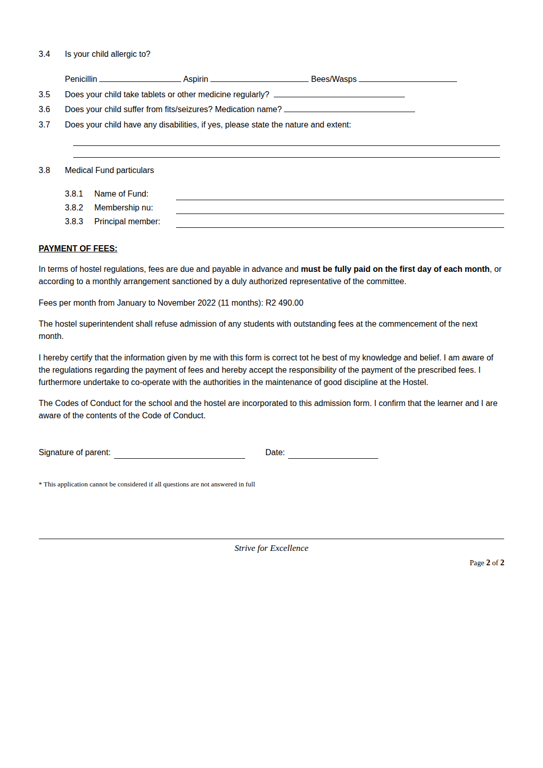3.4 Is your child allergic to?
Penicillin Aspirin Bees/Wasps
3.5 Does your child take tablets or other medicine regularly?
3.6 Does your child suffer from fits/seizures? Medication name?
3.7 Does your child have any disabilities, if yes, please state the nature and extent:
3.8 Medical Fund particulars
3.8.1 Name of Fund:
3.8.2 Membership nu:
3.8.3 Principal member:
PAYMENT OF FEES:
In terms of hostel regulations, fees are due and payable in advance and must be fully paid on the first day of each month, or according to a monthly arrangement sanctioned by a duly authorized representative of the committee.
Fees per month from January to November 2022 (11 months): R2 490.00
The hostel superintendent shall refuse admission of any students with outstanding fees at the commencement of the next month.
I hereby certify that the information given by me with this form is correct tot he best of my knowledge and belief. I am aware of the regulations regarding the payment of fees and hereby accept the responsibility of the payment of the prescribed fees. I furthermore undertake to co-operate with the authorities in the maintenance of good discipline at the Hostel.
The Codes of Conduct for the school and the hostel are incorporated to this admission form. I confirm that the learner and I are aware of the contents of the Code of Conduct.
Signature of parent: Date:
* This application cannot be considered if all questions are not answered in full
Strive for Excellence
Page 2 of 2